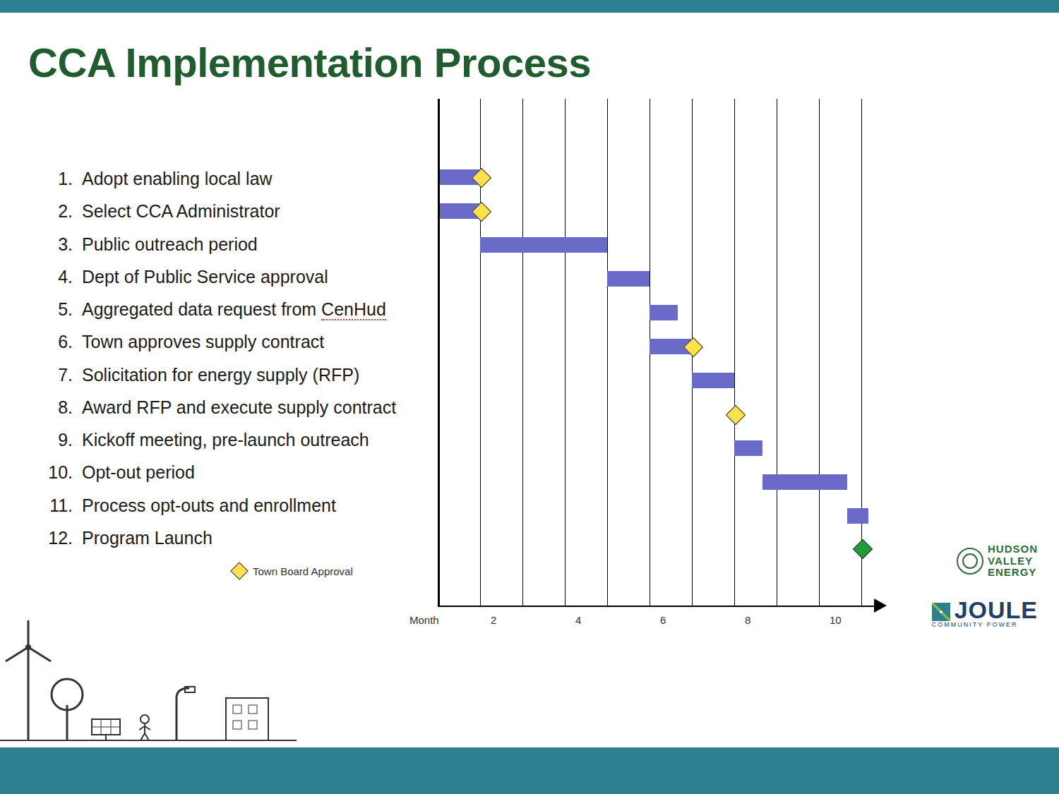CCA Implementation Process
Adopt enabling local law
Select CCA Administrator
Public outreach period
Dept of Public Service approval
Aggregated data request from CenHud
Town approves supply contract
Solicitation for energy supply (RFP)
Award RFP and execute supply contract
Kickoff meeting, pre-launch outreach
Opt-out period
Process opt-outs and enrollment
Program Launch
Town Board Approval
Month 2 4 6 8 10
HUDSON
VALLEY
ENERGY
JOULE COMMUNITY POWER